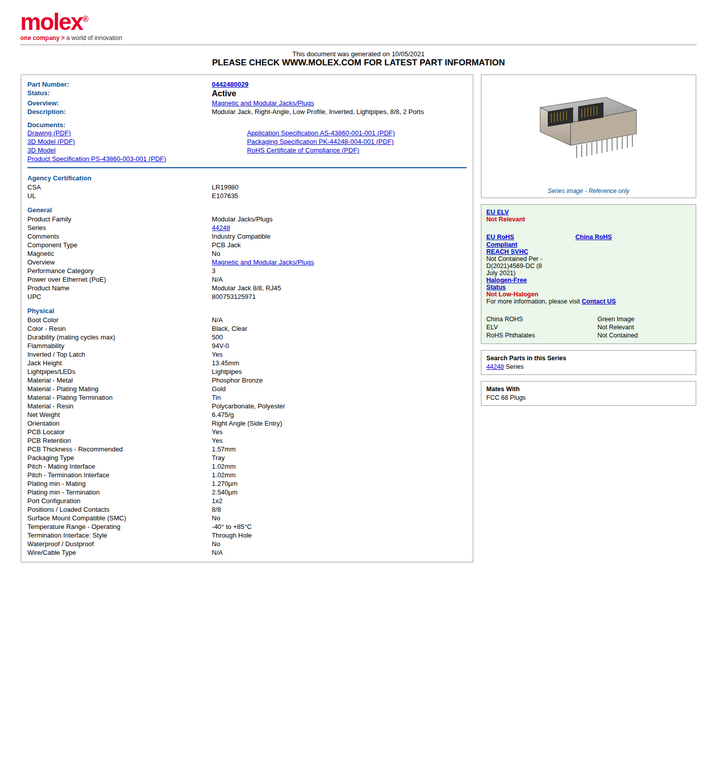molex®
one company > a world of innovation
This document was generated on 10/05/2021
PLEASE CHECK WWW.MOLEX.COM FOR LATEST PART INFORMATION
| / Part Number: / 0442480029 / / Status: / Active / / Overview: / Magnetic and Modular Jacks/Plugs / / Description: / Modular Jack, Right-Angle, Low Profile, Inverted, Lightpipes, 8/8, 2 Ports / Documents: / Drawing (PDF) / Application Specification AS-43860-001-001 (PDF) / / 3D Model (PDF) / Packaging Specification PK-44248-004-001 (PDF) / / 3D Model / RoHS Certificate of Compliance (PDF) / / Product Specification PS-43860-003-001 (PDF) / / Agency Certification / CSA / LR19980 / / UL / E107635 / General / Product Family / Modular Jacks/Plugs / / Series / 44248 / / Comments / Industry Compatible / / Component Type / PCB Jack / / Magnetic / No / / Overview / Magnetic and Modular Jacks/Plugs / / Performance Category / 3 / / Power over Ethernet (PoE) / N/A / / Product Name / Modular Jack 8/8, RJ45 / / UPC / 800753125971 / Physical / Boot Color / N/A / / Color - Resin / Black, Clear / / Durability (mating cycles max) / 500 / / Flammability / 94V-0 / / Inverted / Top Latch / Yes / / Jack Height / 13.45mm / / Lightpipes/LEDs / Lightpipes / / Material - Metal / Phosphor Bronze / / Material - Plating Mating / Gold / / Material - Plating Termination / Tin / / Material - Resin / Polycarbonate, Polyester / / Net Weight / 6.475/g / / Orientation / Right Angle (Side Entry) / / PCB Locator / Yes / / PCB Retention / Yes / / PCB Thickness - Recommended / 1.57mm / / Packaging Type / Tray / / Pitch - Mating Interface / 1.02mm / / Pitch - Termination Interface / 1.02mm / / Plating min - Mating / 1.270µm / / Plating min - Termination / 2.540µm / / Port Configuration / 1x2 / / Positions / Loaded Contacts / 8/8 / / Surface Mount Compatible (SMC) / No / / Temperature Range - Operating / -40° to +85°C / / Termination Interface: Style / Through Hole / / Waterproof / Dustproof / No / / Wire/Cable Type / N/A / | Series image - Reference only EU ELV Not Relevant / EU RoHS / China RoHS / Compliant REACH SVHC Not Contained Per - D(2021)4569-DC (8 July 2021) Halogen-Free Status Not Low-Halogen For more information, please visit Contact US / China ROHS / Green Image / / ELV / Not Relevant / / RoHS Phthalates / Not Contained / Search Parts in this Series 44248 Series Mates With FCC 68 Plugs |